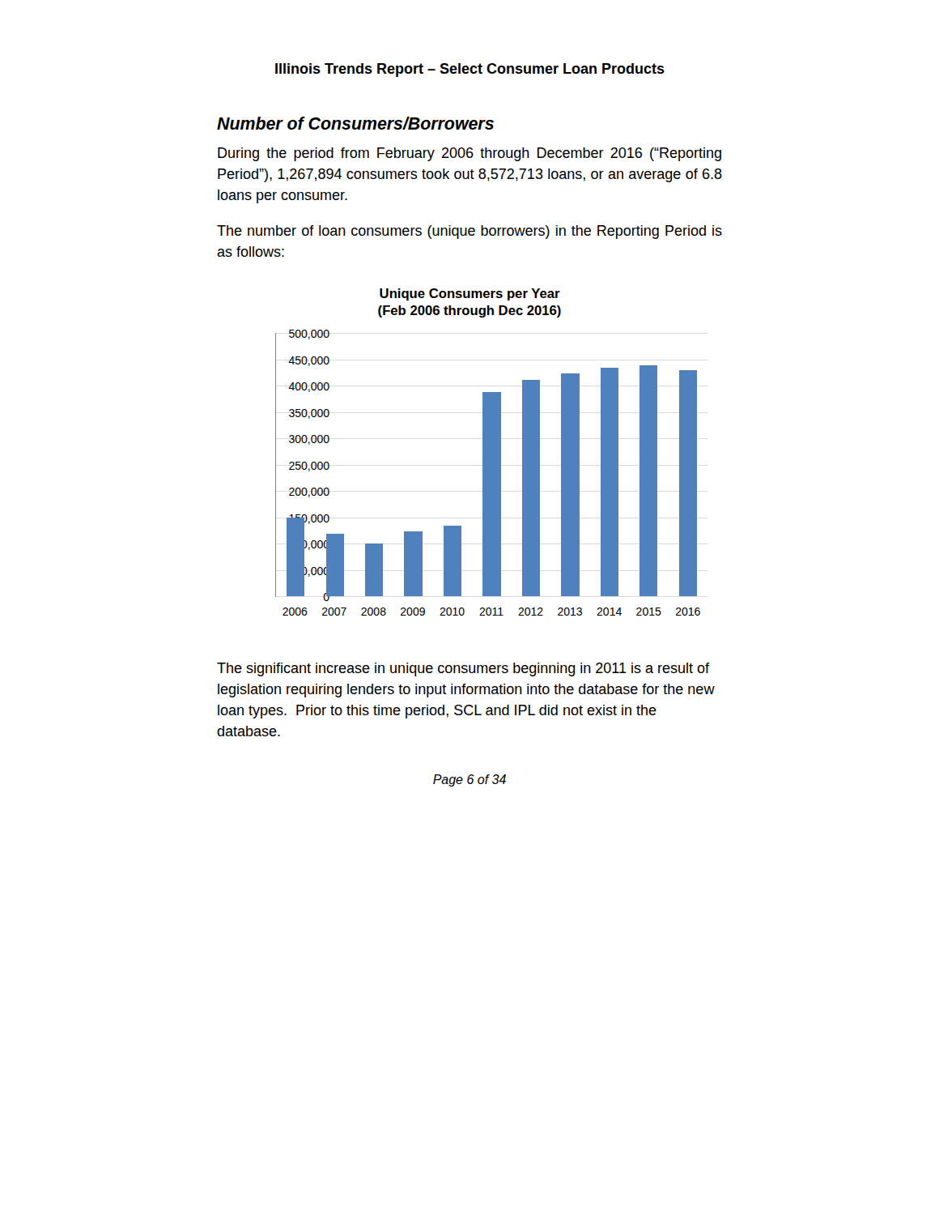Illinois Trends Report – Select Consumer Loan Products
Number of Consumers/Borrowers
During the period from February 2006 through December 2016 (“Reporting Period”), 1,267,894 consumers took out 8,572,713 loans, or an average of 6.8 loans per consumer.
The number of loan consumers (unique borrowers) in the Reporting Period is as follows:
Unique Consumers per Year
(Feb 2006 through Dec 2016)
500,000
450,000
400,000
350,000
300,000
250,000
200,000
150,000
100,000
50,000
0
2006
2007
2008
2009
2010
2011
2012
2013
2014
2015
2016
The significant increase in unique consumers beginning in 2011 is a result of legislation requiring lenders to input information into the database for the new loan types. Prior to this time period, SCL and IPL did not exist in the database.
Page 6 of 34